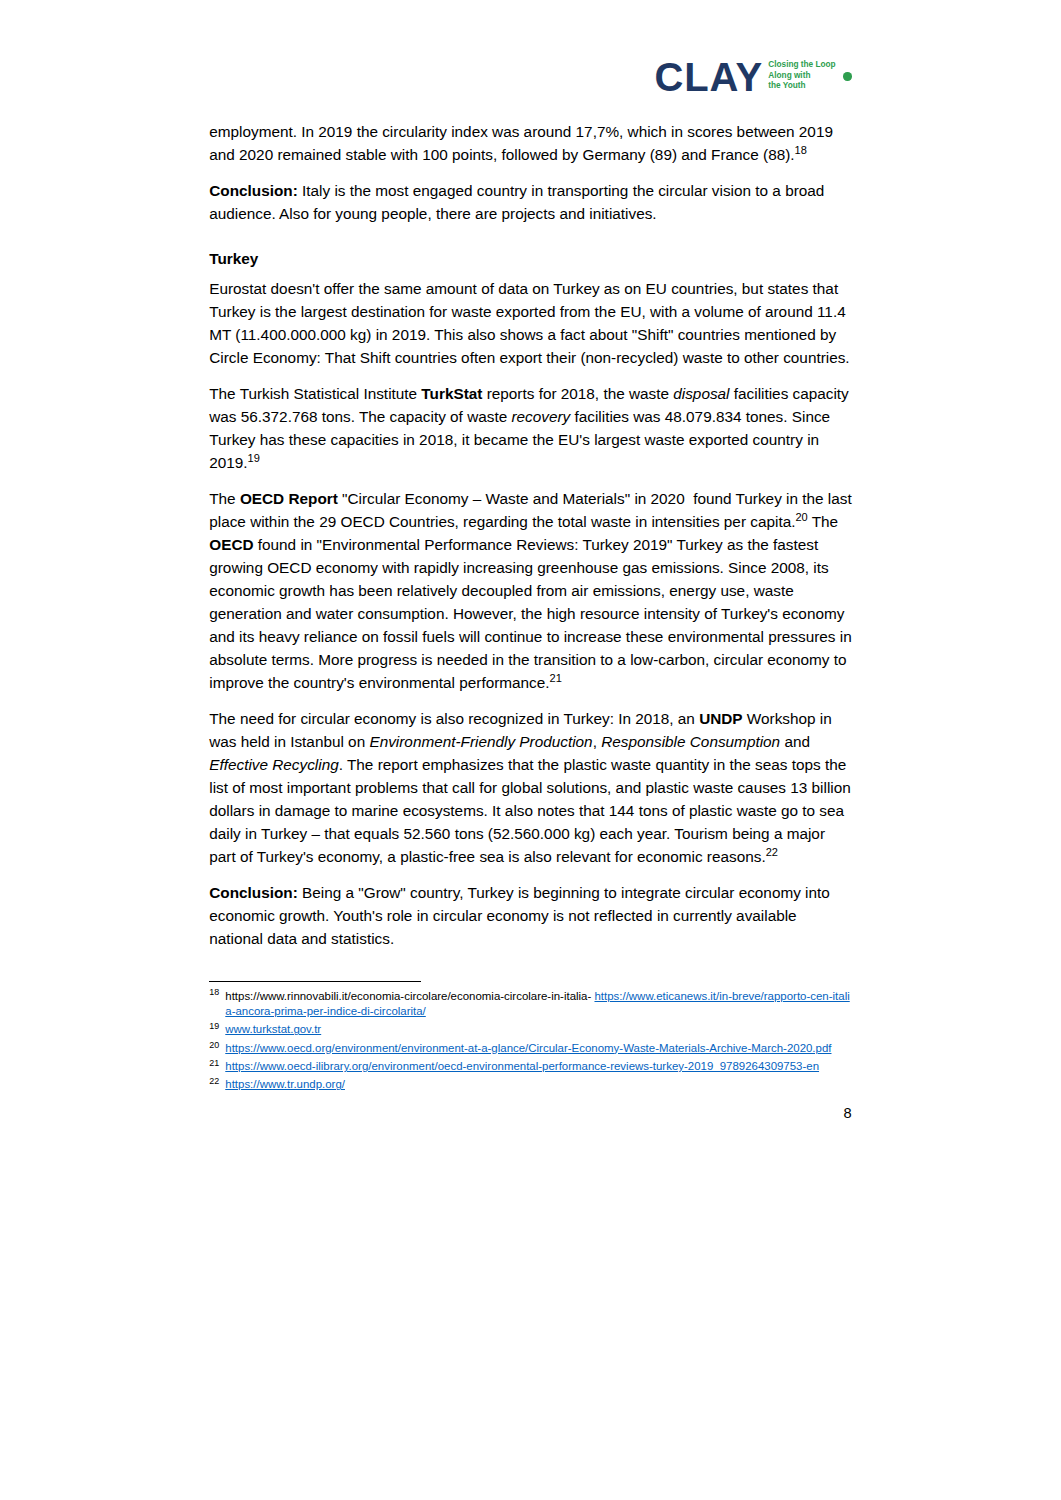CLAY Closing the Loop
Along with
the Youth
employment. In 2019 the circularity index was around 17,7%, which in scores between 2019 and 2020 remained stable with 100 points, followed by Germany (89) and France (88).18
Conclusion: Italy is the most engaged country in transporting the circular vision to a broad audience. Also for young people, there are projects and initiatives.
Turkey
Eurostat doesn't offer the same amount of data on Turkey as on EU countries, but states that Turkey is the largest destination for waste exported from the EU, with a volume of around 11.4 MT (11.400.000.000 kg) in 2019. This also shows a fact about "Shift" countries mentioned by Circle Economy: That Shift countries often export their (non-recycled) waste to other countries.
The Turkish Statistical Institute TurkStat reports for 2018, the waste disposal facilities capacity was 56.372.768 tons. The capacity of waste recovery facilities was 48.079.834 tones. Since Turkey has these capacities in 2018, it became the EU's largest waste exported country in 2019.19
The OECD Report "Circular Economy – Waste and Materials" in 2020 found Turkey in the last place within the 29 OECD Countries, regarding the total waste in intensities per capita.20 The OECD found in "Environmental Performance Reviews: Turkey 2019" Turkey as the fastest growing OECD economy with rapidly increasing greenhouse gas emissions. Since 2008, its economic growth has been relatively decoupled from air emissions, energy use, waste generation and water consumption. However, the high resource intensity of Turkey's economy and its heavy reliance on fossil fuels will continue to increase these environmental pressures in absolute terms. More progress is needed in the transition to a low-carbon, circular economy to improve the country's environmental performance.21
The need for circular economy is also recognized in Turkey: In 2018, an UNDP Workshop in was held in Istanbul on Environment-Friendly Production, Responsible Consumption and Effective Recycling. The report emphasizes that the plastic waste quantity in the seas tops the list of most important problems that call for global solutions, and plastic waste causes 13 billion dollars in damage to marine ecosystems. It also notes that 144 tons of plastic waste go to sea daily in Turkey – that equals 52.560 tons (52.560.000 kg) each year. Tourism being a major part of Turkey's economy, a plastic-free sea is also relevant for economic reasons.22
Conclusion: Being a "Grow" country, Turkey is beginning to integrate circular economy into economic growth. Youth's role in circular economy is not reflected in currently available national data and statistics.
https://www.rinnovabili.it/economia-circolare/economia-circolare-in-italia- https://www.eticanews.it/in-breve/rapporto-cen-italia-ancora-prima-per-indice-di-circolarita/
www.turkstat.gov.tr
https://www.oecd.org/environment/environment-at-a-glance/Circular-Economy-Waste-Materials-Archive-March-2020.pdf
https://www.oecd-ilibrary.org/environment/oecd-environmental-performance-reviews-turkey-2019_9789264309753-en
https://www.tr.undp.org/
8